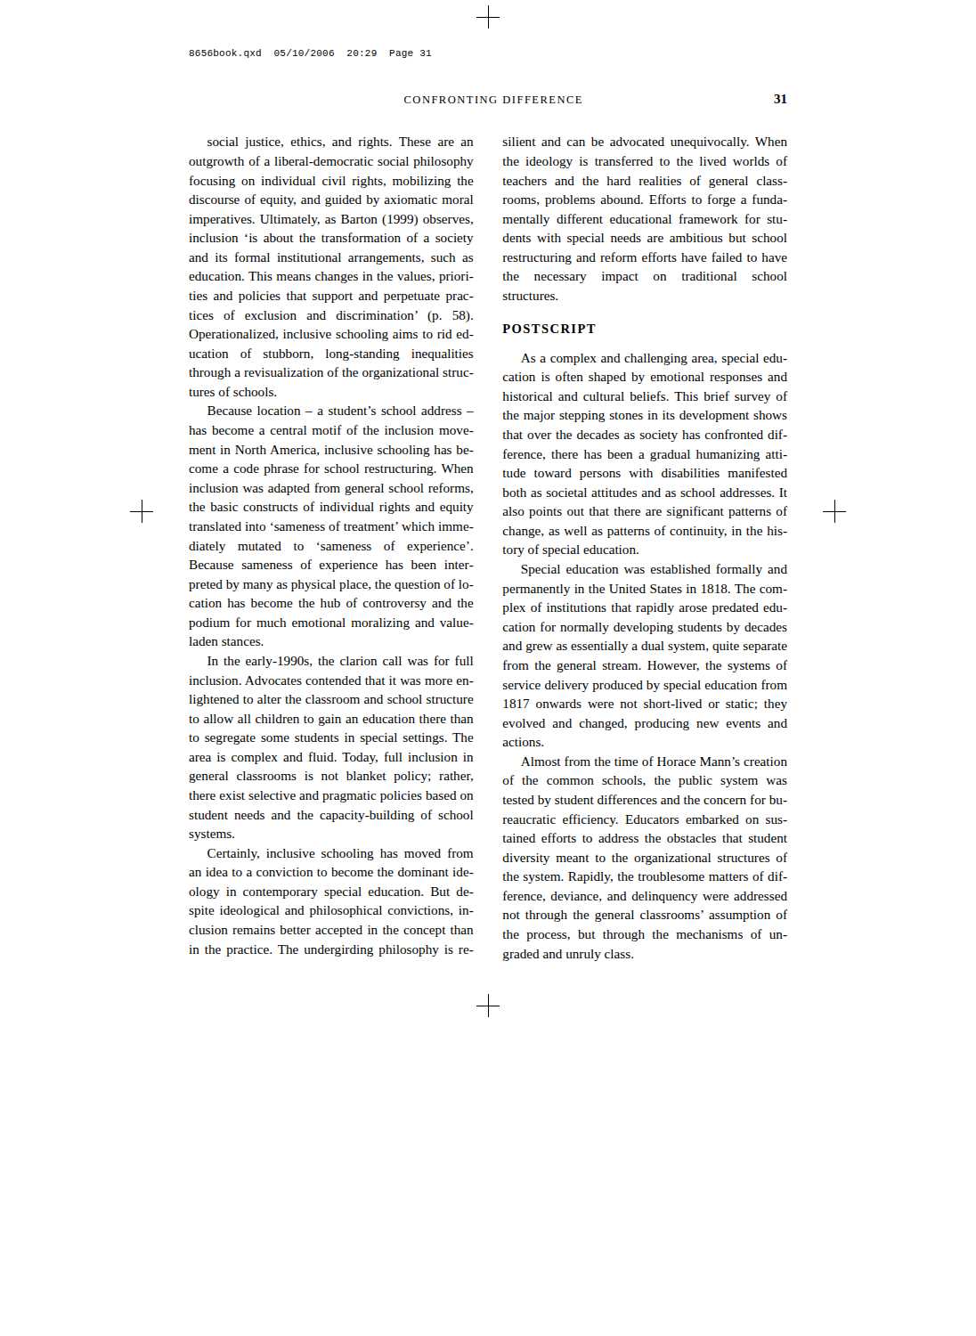8656book.qxd 05/10/2006 20:29 Page 31
CONFRONTING DIFFERENCE 31
social justice, ethics, and rights. These are an outgrowth of a liberal-democratic social philosophy focusing on individual civil rights, mobilizing the discourse of equity, and guided by axiomatic moral imperatives. Ultimately, as Barton (1999) observes, inclusion ‘is about the transformation of a society and its formal institutional arrangements, such as education. This means changes in the values, priorities and policies that support and perpetuate practices of exclusion and discrimination’ (p. 58). Operationalized, inclusive schooling aims to rid education of stubborn, long-standing inequalities through a revisualization of the organizational structures of schools.
Because location – a student’s school address – has become a central motif of the inclusion movement in North America, inclusive schooling has become a code phrase for school restructuring. When inclusion was adapted from general school reforms, the basic constructs of individual rights and equity translated into ‘sameness of treatment’ which immediately mutated to ‘sameness of experience’. Because sameness of experience has been interpreted by many as physical place, the question of location has become the hub of controversy and the podium for much emotional moralizing and value-laden stances.
In the early-1990s, the clarion call was for full inclusion. Advocates contended that it was more enlightened to alter the classroom and school structure to allow all children to gain an education there than to segregate some students in special settings. The area is complex and fluid. Today, full inclusion in general classrooms is not blanket policy; rather, there exist selective and pragmatic policies based on student needs and the capacity-building of school systems.
Certainly, inclusive schooling has moved from an idea to a conviction to become the dominant ideology in contemporary special education. But despite ideological and philosophical convictions, inclusion remains better accepted in the concept than in the practice. The undergirding philosophy is resilient and can be advocated unequivocally. When the ideology is transferred to the lived worlds of teachers and the hard realities of general classrooms, problems abound. Efforts to forge a fundamentally different educational framework for students with special needs are ambitious but school restructuring and reform efforts have failed to have the necessary impact on traditional school structures.
POSTSCRIPT
As a complex and challenging area, special education is often shaped by emotional responses and historical and cultural beliefs. This brief survey of the major stepping stones in its development shows that over the decades as society has confronted difference, there has been a gradual humanizing attitude toward persons with disabilities manifested both as societal attitudes and as school addresses. It also points out that there are significant patterns of change, as well as patterns of continuity, in the history of special education.
Special education was established formally and permanently in the United States in 1818. The complex of institutions that rapidly arose predated education for normally developing students by decades and grew as essentially a dual system, quite separate from the general stream. However, the systems of service delivery produced by special education from 1817 onwards were not short-lived or static; they evolved and changed, producing new events and actions.
Almost from the time of Horace Mann’s creation of the common schools, the public system was tested by student differences and the concern for bureaucratic efficiency. Educators embarked on sustained efforts to address the obstacles that student diversity meant to the organizational structures of the system. Rapidly, the troublesome matters of difference, deviance, and delinquency were addressed not through the general classrooms’ assumption of the process, but through the mechanisms of ungraded and unruly class.